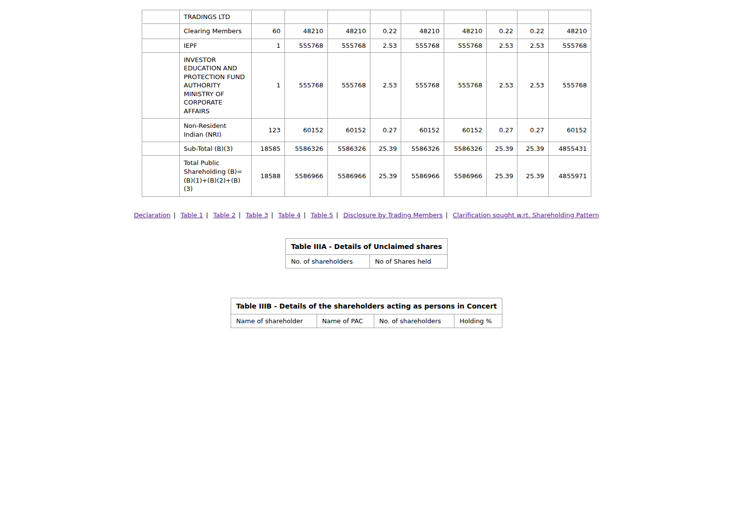| | TRADINGS LTD | | | | | | | | | |
| | Clearing Members | 60 | 48210 | 48210 | 0.22 | 48210 | 48210 | 0.22 | 0.22 | 48210 |
| | IEPF | 1 | 555768 | 555768 | 2.53 | 555768 | 555768 | 2.53 | 2.53 | 555768 |
| | INVESTOR EDUCATION AND PROTECTION FUND AUTHORITY MINISTRY OF CORPORATE AFFAIRS | 1 | 555768 | 555768 | 2.53 | 555768 | 555768 | 2.53 | 2.53 | 555768 |
| | Non-Resident Indian (NRI) | 123 | 60152 | 60152 | 0.27 | 60152 | 60152 | 0.27 | 0.27 | 60152 |
| | Sub-Total (B)(3) | 18585 | 5586326 | 5586326 | 25.39 | 5586326 | 5586326 | 25.39 | 25.39 | 4855431 |
| | Total Public Shareholding (B)= (B)(1)+(B)(2)+(B)(3) | 18588 | 5586966 | 5586966 | 25.39 | 5586966 | 5586966 | 25.39 | 25.39 | 4855971 |
Declaration| Table 1| Table 2| Table 3| Table 4| Table 5| Disclosure by Trading Members| Clarification sought w.rt. Shareholding Pattern
| Table IIIA - Details of Unclaimed shares |
| --- |
| No. of shareholders | No of Shares held |
| Table IIIB - Details of the shareholders acting as persons in Concert |
| --- |
| Name of shareholder | Name of PAC | No. of shareholders | Holding % |